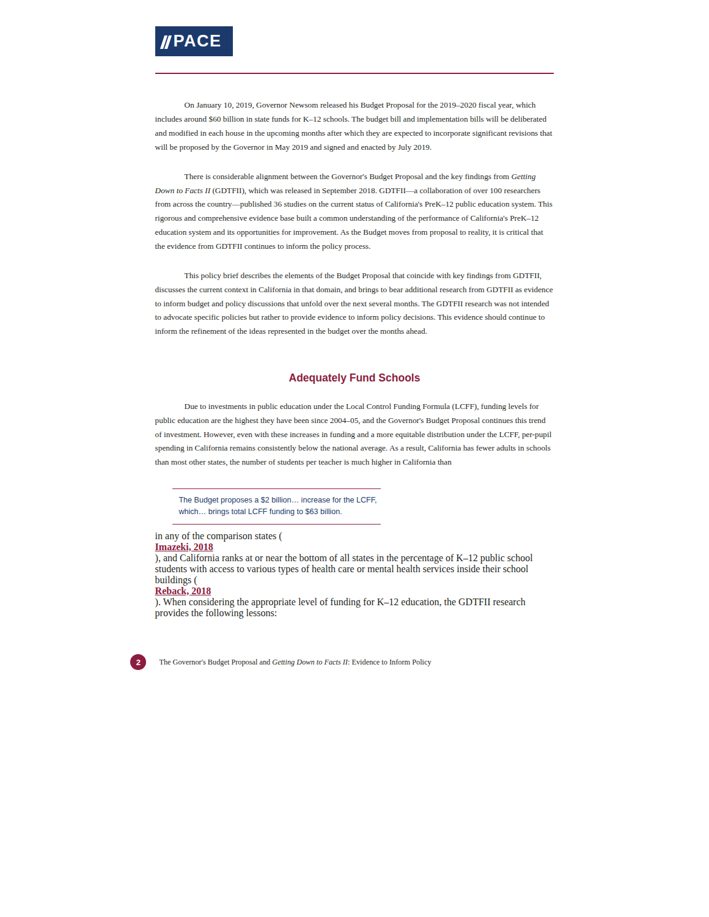PACE
On January 10, 2019, Governor Newsom released his Budget Proposal for the 2019–2020 fiscal year, which includes around $60 billion in state funds for K–12 schools. The budget bill and implementation bills will be deliberated and modified in each house in the upcoming months after which they are expected to incorporate significant revisions that will be proposed by the Governor in May 2019 and signed and enacted by July 2019.
There is considerable alignment between the Governor's Budget Proposal and the key findings from Getting Down to Facts II (GDTFII), which was released in September 2018. GDTFII—a collaboration of over 100 researchers from across the country—published 36 studies on the current status of California's PreK–12 public education system. This rigorous and comprehensive evidence base built a common understanding of the performance of California's PreK–12 education system and its opportunities for improvement. As the Budget moves from proposal to reality, it is critical that the evidence from GDTFII continues to inform the policy process.
This policy brief describes the elements of the Budget Proposal that coincide with key findings from GDTFII, discusses the current context in California in that domain, and brings to bear additional research from GDTFII as evidence to inform budget and policy discussions that unfold over the next several months. The GDTFII research was not intended to advocate specific policies but rather to provide evidence to inform policy decisions. This evidence should continue to inform the refinement of the ideas represented in the budget over the months ahead.
Adequately Fund Schools
Due to investments in public education under the Local Control Funding Formula (LCFF), funding levels for public education are the highest they have been since 2004–05, and the Governor's Budget Proposal continues this trend of investment. However, even with these increases in funding and a more equitable distribution under the LCFF, per-pupil spending in California remains consistently below the national average. As a result, California has fewer adults in schools than most other states, the number of students per teacher is much higher in California than
The Budget proposes a $2 billion… increase for the LCFF, which… brings total LCFF funding to $63 billion.
in any of the comparison states (Imazeki, 2018), and California ranks at or near the bottom of all states in the percentage of K–12 public school students with access to various types of health care or mental health services inside their school buildings (Reback, 2018). When considering the appropriate level of funding for K–12 education, the GDTFII research provides the following lessons:
2
The Governor's Budget Proposal and Getting Down to Facts II: Evidence to Inform Policy